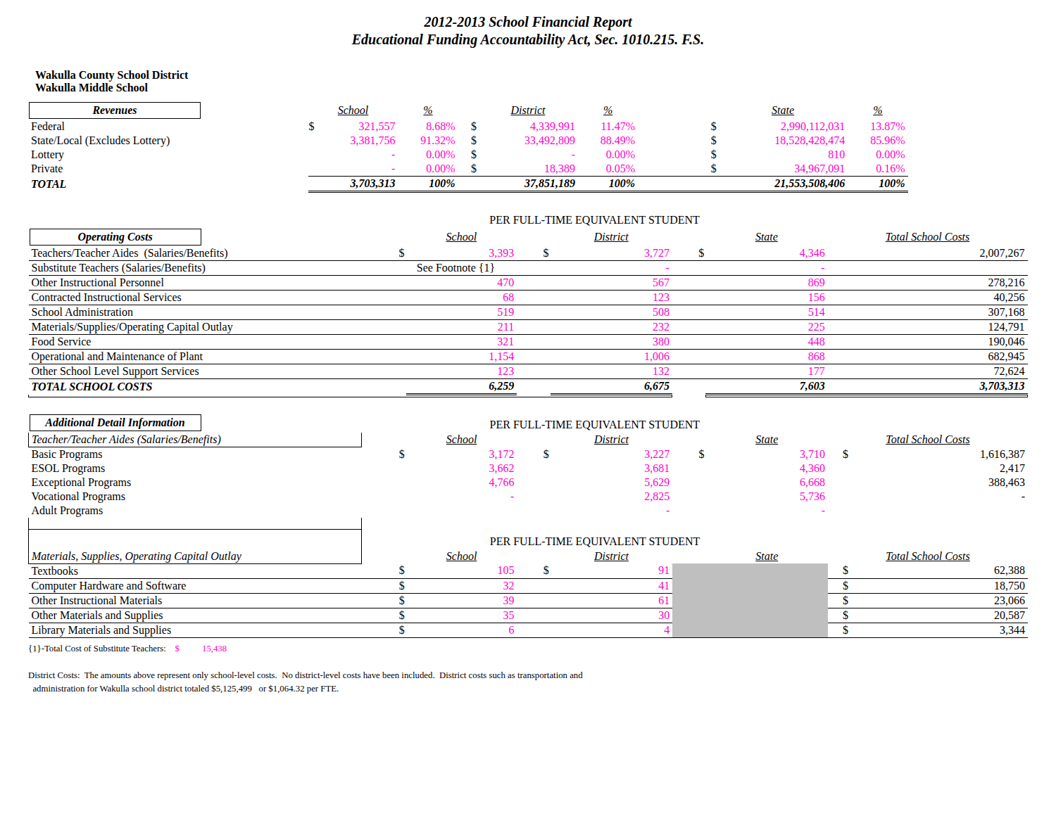2012-2013 School Financial Report
Educational Funding Accountability Act, Sec. 1010.215. F.S.
Wakulla County School District
Wakulla Middle School
| Revenues | School | % | | District | % | | | State | % | |
| Federal | $ 321,557 | 8.68% | $ | 4,339,991 | 11.47% | | $ | 2,990,112,031 | 13.87% | |
| State/Local (Excludes Lottery) | 3,381,756 | 91.32% | $ | 33,492,809 | 88.49% | | $ | 18,528,428,474 | 85.96% | |
| Lottery | - | 0.00% | $ | - | 0.00% | | $ | 810 | 0.00% | |
| Private | - | 0.00% | $ | 18,389 | 0.05% | | $ | 34,967,091 | 0.16% | |
| TOTAL | 3,703,313 | 100% | | 37,851,189 | 100% | | | 21,553,508,406 | 100% | |
| | PER FULL-TIME EQUIVALENT STUDENT | |
| Operating Costs | | School | | District | | State | Total School Costs |
| Teachers/Teacher Aides (Salaries/Benefits) | $ | 3,393 | $ | 3,727 | $ | 4,346 | 2,007,267 |
| Substitute Teachers (Salaries/Benefits) | See Footnote {1} | - | | - | |
| Other Instructional Personnel | | 470 | | 567 | | 869 | 278,216 |
| Contracted Instructional Services | | 68 | | 123 | | 156 | 40,256 |
| School Administration | | 519 | | 508 | | 514 | 307,168 |
| Materials/Supplies/Operating Capital Outlay | | 211 | | 232 | | 225 | 124,791 |
| Food Service | | 321 | | 380 | | 448 | 190,046 |
| Operational and Maintenance of Plant | | 1,154 | | 1,006 | | 868 | 682,945 |
| Other School Level Support Services | | 123 | | 132 | | 177 | 72,624 |
| TOTAL SCHOOL COSTS | | 6,259 | | 6,675 | | 7,603 | 3,703,313 |
| Additional Detail Information | PER FULL-TIME EQUIVALENT STUDENT | |
| Teacher/Teacher Aides (Salaries/Benefits) | | School | | District | | State | Total School Costs |
| Basic Programs | $ | 3,172 | $ | 3,227 | $ | 3,710 | $ 1,616,387 |
| ESOL Programs | | 3,662 | | 3,681 | | 4,360 | 2,417 |
| Exceptional Programs | | 4,766 | | 5,629 | | 6,668 | 388,463 |
| Vocational Programs | | - | | 2,825 | | 5,736 | - |
| Adult Programs | | | | - | | - | |
| | PER FULL-TIME EQUIVALENT STUDENT | |
| Materials, Supplies, Operating Capital Outlay | | School | | District | | State | Total School Costs |
| Textbooks | $ | 105 | $ | 91 | | | $ 62,388 |
| Computer Hardware and Software | $ | 32 | | 41 | | | $ 18,750 |
| Other Instructional Materials | $ | 39 | | 61 | | | $ 23,066 |
| Other Materials and Supplies | $ | 35 | | 30 | | | $ 20,587 |
| Library Materials and Supplies | $ | 6 | | 4 | | | $ 3,344 |
{1}-Total Cost of Substitute Teachers: $ 15,438
District Costs: The amounts above represent only school-level costs. No district-level costs have been included. District costs such as transportation and
administration for Wakulla school district totaled $5,125,499 or $1,064.32 per FTE.